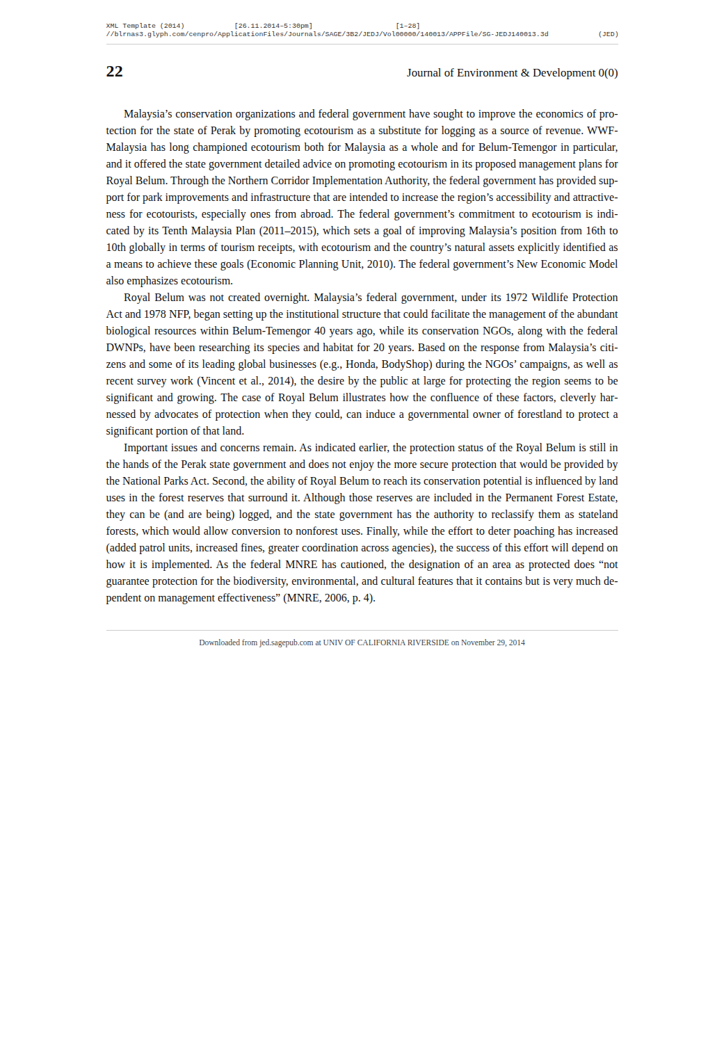XML Template (2014) [26.11.2014–5:30pm] [1–28] //blrnas3.glyph.com/cenpro/ApplicationFiles/Journals/SAGE/3B2/JEDJ/Vol00000/140013/APPFile/SG-JEDJ140013.3d (JED) [PREPRINTER stage]
22 Journal of Environment & Development 0(0)
Malaysia’s conservation organizations and federal government have sought to improve the economics of protection for the state of Perak by promoting ecotourism as a substitute for logging as a source of revenue. WWF-Malaysia has long championed ecotourism both for Malaysia as a whole and for Belum-Temengor in particular, and it offered the state government detailed advice on promoting ecotourism in its proposed management plans for Royal Belum. Through the Northern Corridor Implementation Authority, the federal government has provided support for park improvements and infrastructure that are intended to increase the region’s accessibility and attractiveness for ecotourists, especially ones from abroad. The federal government’s commitment to ecotourism is indicated by its Tenth Malaysia Plan (2011–2015), which sets a goal of improving Malaysia’s position from 16th to 10th globally in terms of tourism receipts, with ecotourism and the country’s natural assets explicitly identified as a means to achieve these goals (Economic Planning Unit, 2010). The federal government’s New Economic Model also emphasizes ecotourism.
Royal Belum was not created overnight. Malaysia’s federal government, under its 1972 Wildlife Protection Act and 1978 NFP, began setting up the institutional structure that could facilitate the management of the abundant biological resources within Belum-Temengor 40 years ago, while its conservation NGOs, along with the federal DWNPs, have been researching its species and habitat for 20 years. Based on the response from Malaysia’s citizens and some of its leading global businesses (e.g., Honda, BodyShop) during the NGOs’ campaigns, as well as recent survey work (Vincent et al., 2014), the desire by the public at large for protecting the region seems to be significant and growing. The case of Royal Belum illustrates how the confluence of these factors, cleverly harnessed by advocates of protection when they could, can induce a governmental owner of forestland to protect a significant portion of that land.
Important issues and concerns remain. As indicated earlier, the protection status of the Royal Belum is still in the hands of the Perak state government and does not enjoy the more secure protection that would be provided by the National Parks Act. Second, the ability of Royal Belum to reach its conservation potential is influenced by land uses in the forest reserves that surround it. Although those reserves are included in the Permanent Forest Estate, they can be (and are being) logged, and the state government has the authority to reclassify them as stateland forests, which would allow conversion to nonforest uses. Finally, while the effort to deter poaching has increased (added patrol units, increased fines, greater coordination across agencies), the success of this effort will depend on how it is implemented. As the federal MNRE has cautioned, the designation of an area as protected does “not guarantee protection for the biodiversity, environmental, and cultural features that it contains but is very much dependent on management effectiveness” (MNRE, 2006, p. 4).
Downloaded from jed.sagepub.com at UNIV OF CALIFORNIA RIVERSIDE on November 29, 2014